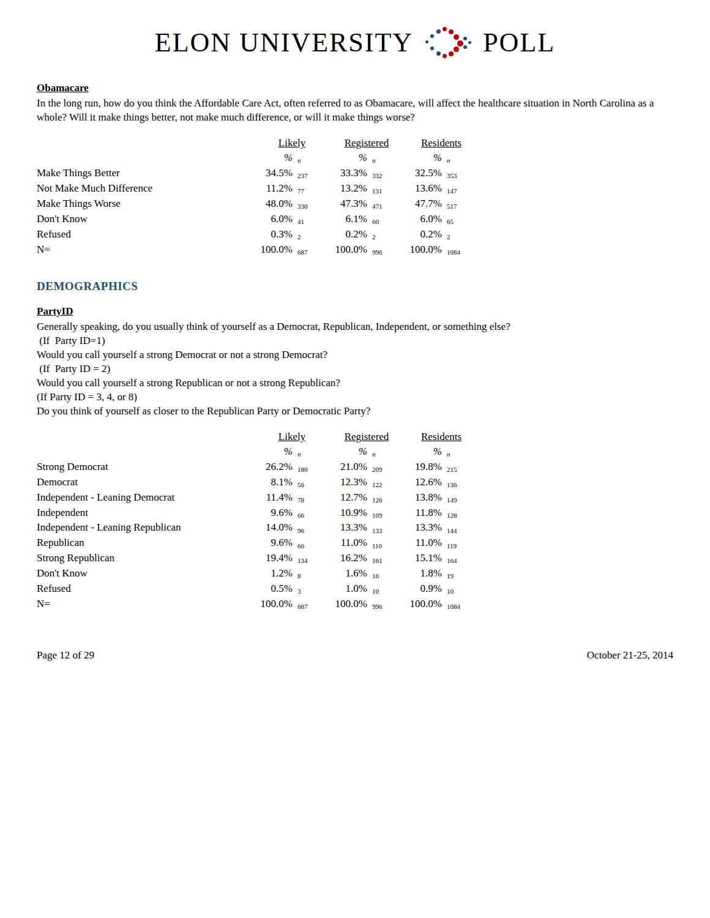ELON UNIVERSITY POLL
Obamacare
In the long run, how do you think the Affordable Care Act, often referred to as Obamacare, will affect the healthcare situation in North Carolina as a whole? Will it make things better, not make much difference, or will it make things worse?
| | Likely | Registered | Residents |
| --- | --- | --- | --- |
| | % | n | % | n | % | n |
| Make Things Better | 34.5% | 237 | 33.3% | 332 | 32.5% | 353 |
| Not Make Much Difference | 11.2% | 77 | 13.2% | 131 | 13.6% | 147 |
| Make Things Worse | 48.0% | 330 | 47.3% | 471 | 47.7% | 517 |
| Don't Know | 6.0% | 41 | 6.1% | 60 | 6.0% | 65 |
| Refused | 0.3% | 2 | 0.2% | 2 | 0.2% | 2 |
| N= | 100.0% | 687 | 100.0% | 996 | 100.0% | 1084 |
DEMOGRAPHICS
PartyID
Generally speaking, do you usually think of yourself as a Democrat, Republican, Independent, or something else?
(If Party ID=1)
Would you call yourself a strong Democrat or not a strong Democrat?
(If Party ID = 2)
Would you call yourself a strong Republican or not a strong Republican?
(If Party ID = 3, 4, or 8)
Do you think of yourself as closer to the Republican Party or Democratic Party?
| | Likely | Registered | Residents |
| --- | --- | --- | --- |
| | % | n | % | n | % | n |
| Strong Democrat | 26.2% | 180 | 21.0% | 209 | 19.8% | 215 |
| Democrat | 8.1% | 56 | 12.3% | 122 | 12.6% | 136 |
| Independent - Leaning Democrat | 11.4% | 78 | 12.7% | 126 | 13.8% | 149 |
| Independent | 9.6% | 66 | 10.9% | 109 | 11.8% | 128 |
| Independent - Leaning Republican | 14.0% | 96 | 13.3% | 133 | 13.3% | 144 |
| Republican | 9.6% | 66 | 11.0% | 110 | 11.0% | 119 |
| Strong Republican | 19.4% | 134 | 16.2% | 161 | 15.1% | 164 |
| Don't Know | 1.2% | 8 | 1.6% | 16 | 1.8% | 19 |
| Refused | 0.5% | 3 | 1.0% | 10 | 0.9% | 10 |
| N= | 100.0% | 687 | 100.0% | 996 | 100.0% | 1084 |
Page 12 of 29
October 21-25, 2014